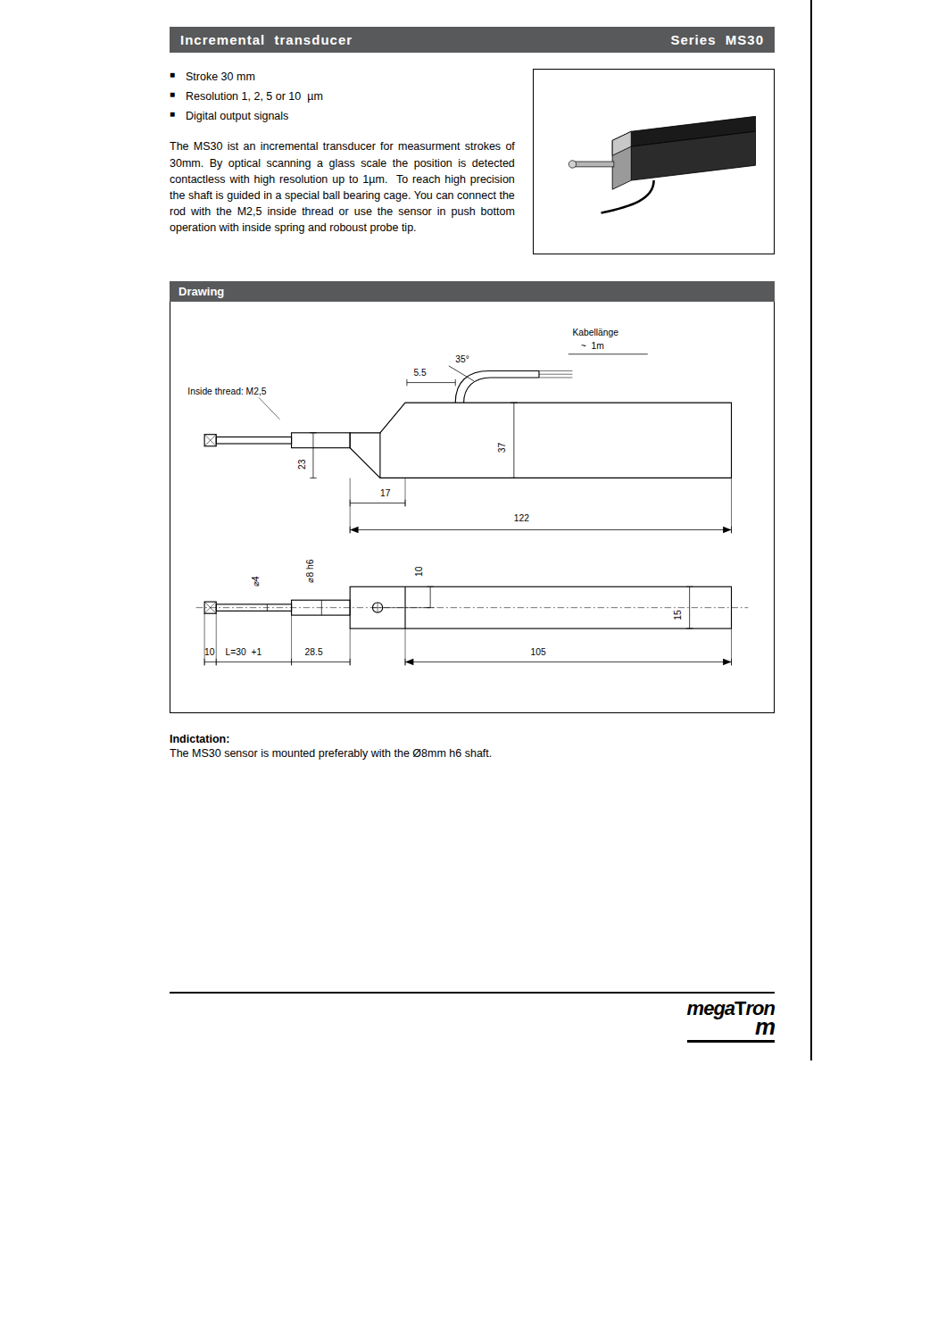Incremental transducer Series MS30
Stroke 30 mm
Resolution 1, 2, 5 or 10 µm
Digital output signals
The MS30 ist an incremental transducer for measurment strokes of 30mm. By optical scanning a glass scale the position is detected contactless with high resolution up to 1µm. To reach high precision the shaft is guided in a special ball bearing cage. You can connect the rod with the M2,5 inside thread or use the sensor in push bottom operation with inside spring and roboust probe tip.
Drawing
Kabellänge ~ 1m 35° 5.5 Inside thread: M2,5 23 37 17 122 ⌀4 ⌀8 h6 10 15 10 L=30 +1 28.5 105
Indictation: The MS30 sensor is mounted preferably with the Ø8mm h6 shaft.
megaTron m